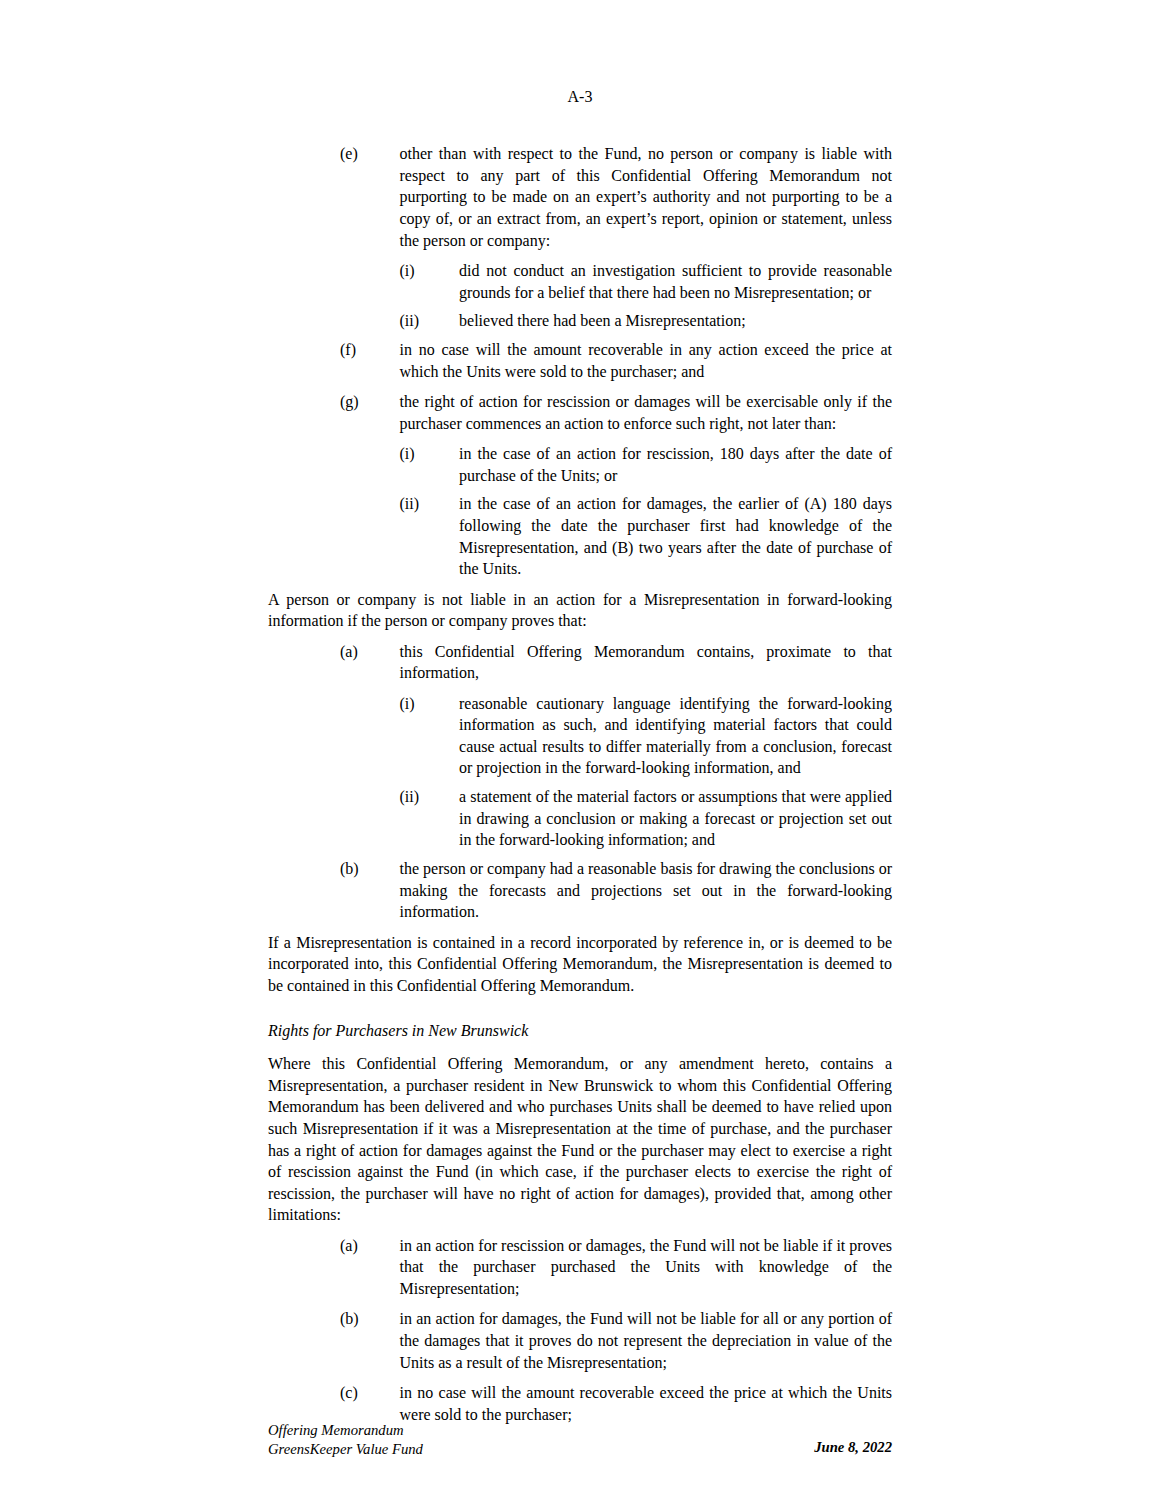A-3
(e) other than with respect to the Fund, no person or company is liable with respect to any part of this Confidential Offering Memorandum not purporting to be made on an expert’s authority and not purporting to be a copy of, or an extract from, an expert’s report, opinion or statement, unless the person or company:
(i) did not conduct an investigation sufficient to provide reasonable grounds for a belief that there had been no Misrepresentation; or
(ii) believed there had been a Misrepresentation;
(f) in no case will the amount recoverable in any action exceed the price at which the Units were sold to the purchaser; and
(g) the right of action for rescission or damages will be exercisable only if the purchaser commences an action to enforce such right, not later than:
(i) in the case of an action for rescission, 180 days after the date of purchase of the Units; or
(ii) in the case of an action for damages, the earlier of (A) 180 days following the date the purchaser first had knowledge of the Misrepresentation, and (B) two years after the date of purchase of the Units.
A person or company is not liable in an action for a Misrepresentation in forward-looking information if the person or company proves that:
(a) this Confidential Offering Memorandum contains, proximate to that information,
(i) reasonable cautionary language identifying the forward-looking information as such, and identifying material factors that could cause actual results to differ materially from a conclusion, forecast or projection in the forward-looking information, and
(ii) a statement of the material factors or assumptions that were applied in drawing a conclusion or making a forecast or projection set out in the forward-looking information; and
(b) the person or company had a reasonable basis for drawing the conclusions or making the forecasts and projections set out in the forward-looking information.
If a Misrepresentation is contained in a record incorporated by reference in, or is deemed to be incorporated into, this Confidential Offering Memorandum, the Misrepresentation is deemed to be contained in this Confidential Offering Memorandum.
Rights for Purchasers in New Brunswick
Where this Confidential Offering Memorandum, or any amendment hereto, contains a Misrepresentation, a purchaser resident in New Brunswick to whom this Confidential Offering Memorandum has been delivered and who purchases Units shall be deemed to have relied upon such Misrepresentation if it was a Misrepresentation at the time of purchase, and the purchaser has a right of action for damages against the Fund or the purchaser may elect to exercise a right of rescission against the Fund (in which case, if the purchaser elects to exercise the right of rescission, the purchaser will have no right of action for damages), provided that, among other limitations:
(a) in an action for rescission or damages, the Fund will not be liable if it proves that the purchaser purchased the Units with knowledge of the Misrepresentation;
(b) in an action for damages, the Fund will not be liable for all or any portion of the damages that it proves do not represent the depreciation in value of the Units as a result of the Misrepresentation;
(c) in no case will the amount recoverable exceed the price at which the Units were sold to the purchaser;
Offering Memorandum
GreensKeeper Value Fund
June 8, 2022